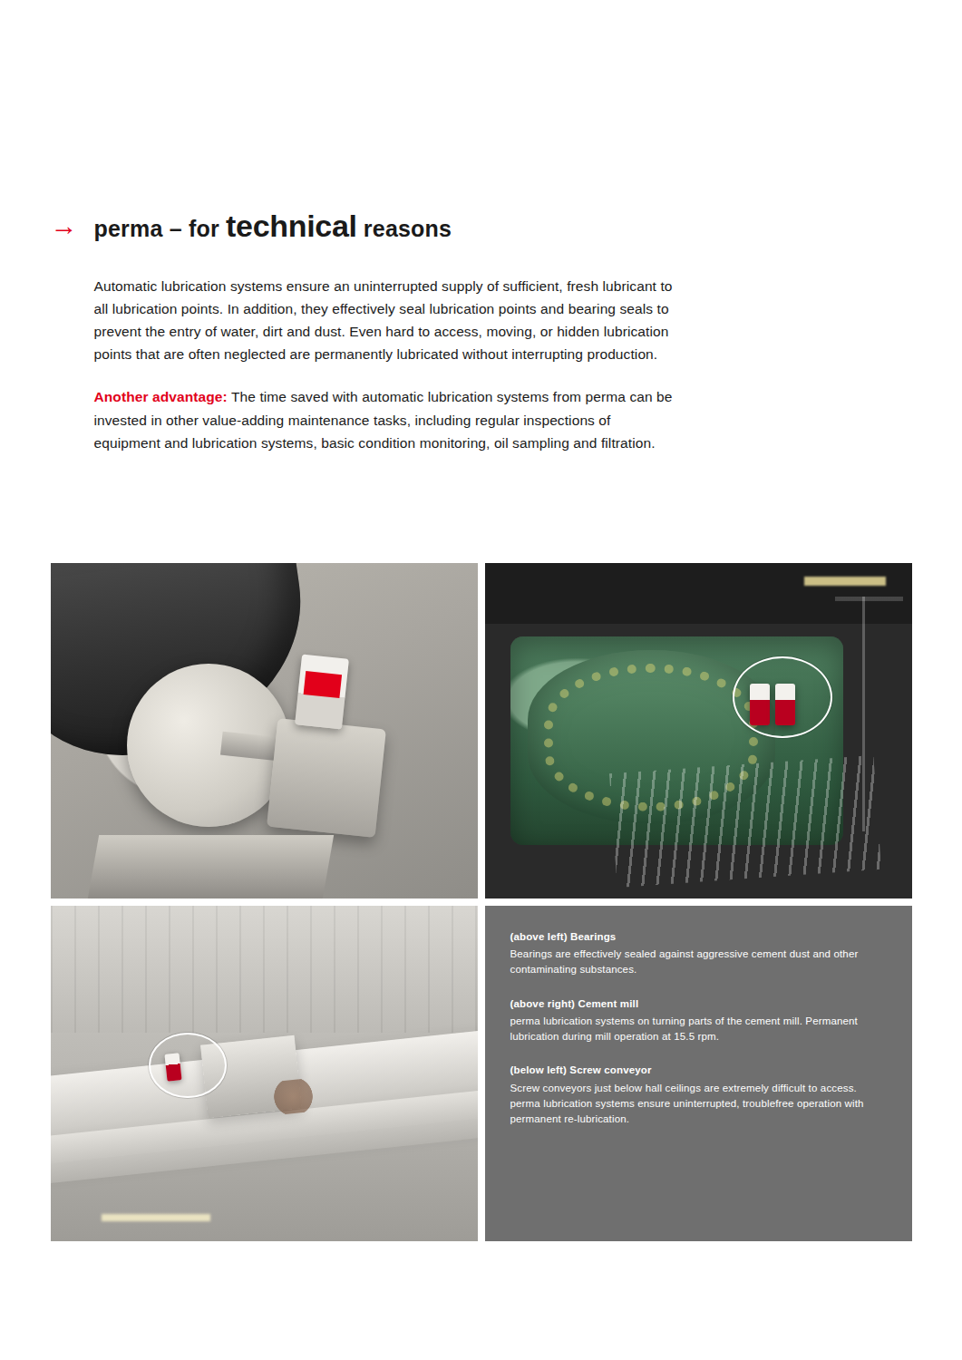→
perma – for technical reasons
Automatic lubrication systems ensure an uninterrupted supply of sufficient, fresh lubricant to all lubrication points. In addition, they effectively seal lubrication points and bearing seals to prevent the entry of water, dirt and dust. Even hard to access, moving, or hidden lubrication points that are often neglected are permanently lubricated without interrupting production.
Another advantage: The time saved with automatic lubrication systems from perma can be invested in other value-adding maintenance tasks, including regular inspections of equipment and lubrication systems, basic condition monitoring, oil sampling and filtration.
(above left) Bearings
Bearings are effectively sealed against aggressive cement dust and other contaminating substances.
(above right) Cement mill
perma lubrication systems on turning parts of the cement mill. Permanent lubrication during mill operation at 15.5 rpm.
(below left) Screw conveyor
Screw conveyors just below hall ceilings are extremely difficult to access. perma lubrication systems ensure uninterrupted, troublefree operation with permanent re-lubrication.